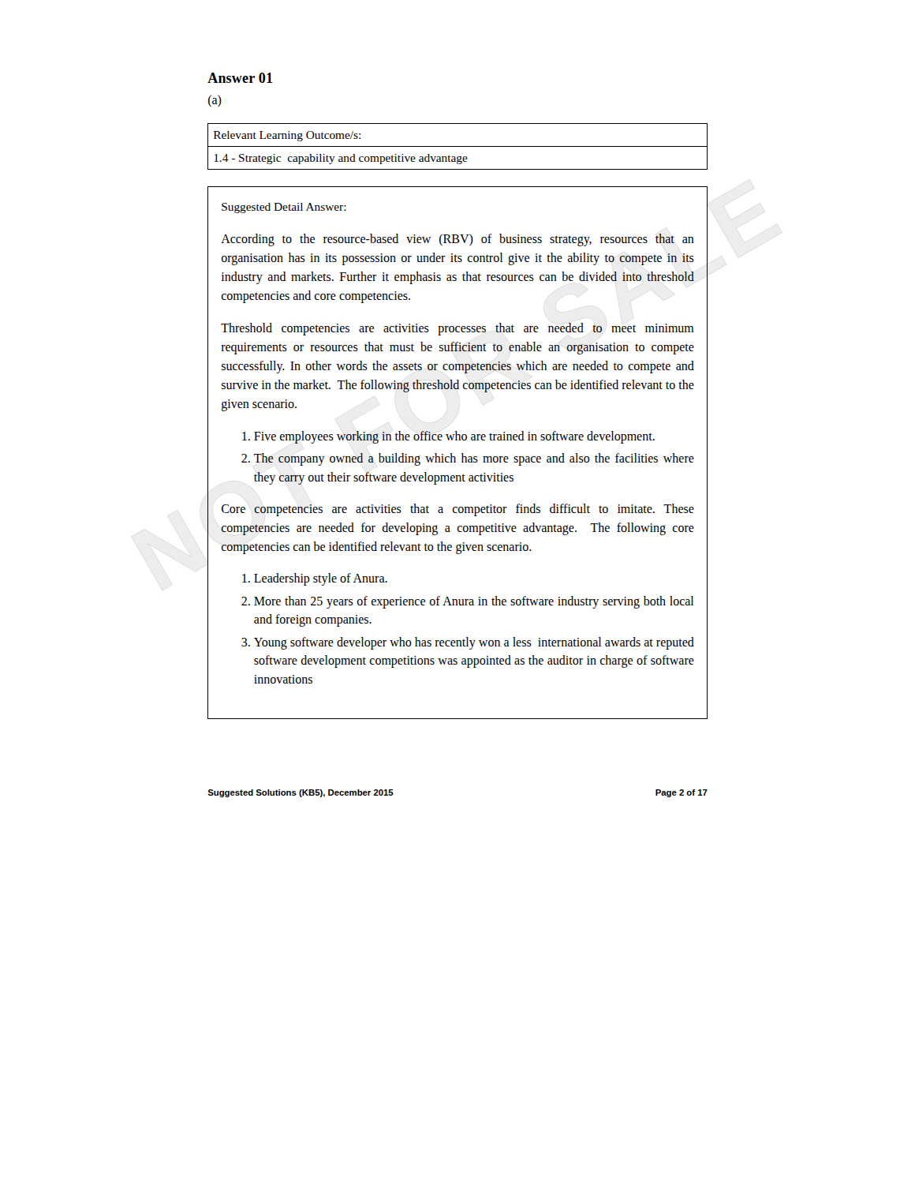NOT FOR SALE
Answer 01
(a)
Relevant Learning Outcome/s:
1.4 - Strategic capability and competitive advantage
Suggested Detail Answer:
According to the resource-based view (RBV) of business strategy, resources that an organisation has in its possession or under its control give it the ability to compete in its industry and markets. Further it emphasis as that resources can be divided into threshold competencies and core competencies.
Threshold competencies are activities processes that are needed to meet minimum requirements or resources that must be sufficient to enable an organisation to compete successfully. In other words the assets or competencies which are needed to compete and survive in the market. The following threshold competencies can be identified relevant to the given scenario.
Five employees working in the office who are trained in software development.
The company owned a building which has more space and also the facilities where they carry out their software development activities
Core competencies are activities that a competitor finds difficult to imitate. These competencies are needed for developing a competitive advantage. The following core competencies can be identified relevant to the given scenario.
Leadership style of Anura.
More than 25 years of experience of Anura in the software industry serving both local and foreign companies.
Young software developer who has recently won a less international awards at reputed software development competitions was appointed as the auditor in charge of software innovations
Suggested Solutions (KB5), December 2015 Page 2 of 17